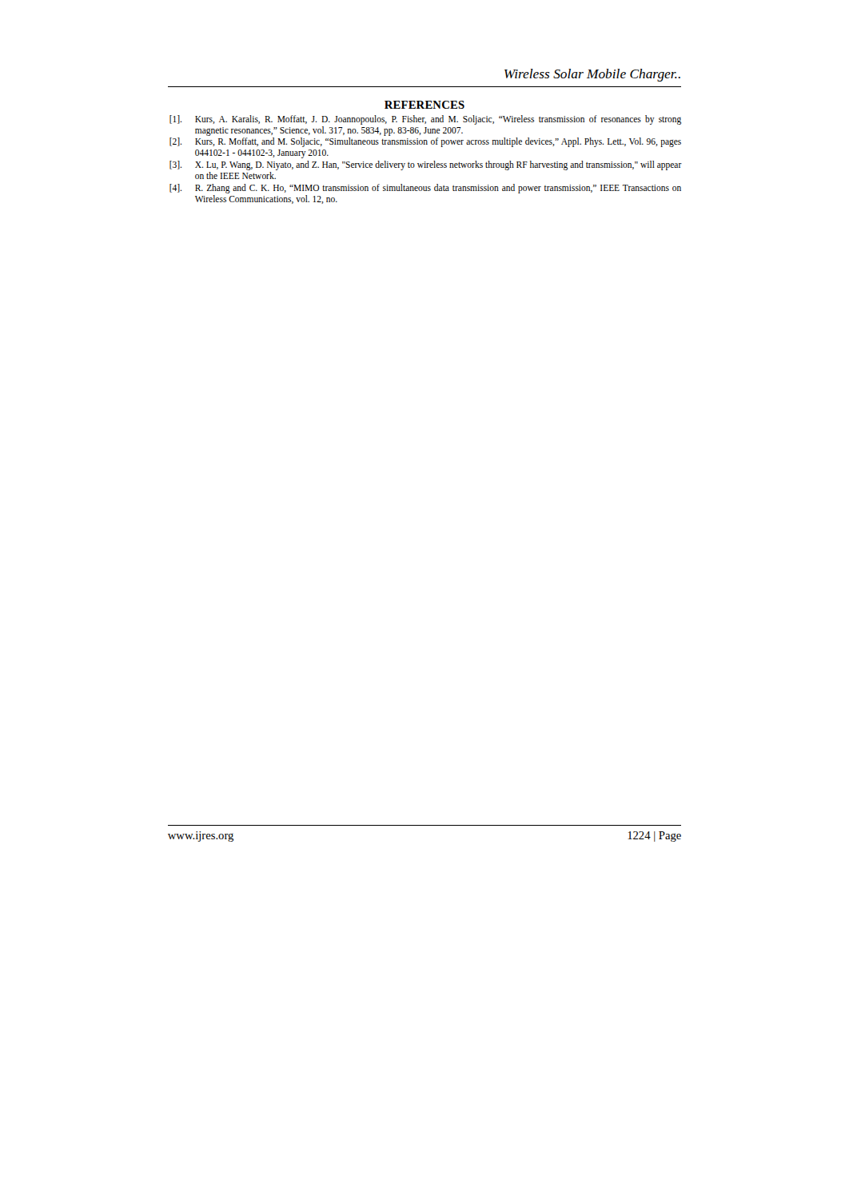Wireless Solar Mobile Charger..
REFERENCES
[1]. Kurs, A. Karalis, R. Moffatt, J. D. Joannopoulos, P. Fisher, and M. Soljacic, “Wireless transmission of resonances by strong magnetic resonances,” Science, vol. 317, no. 5834, pp. 83-86, June 2007.
[2]. Kurs, R. Moffatt, and M. Soljacic, “Simultaneous transmission of power across multiple devices,” Appl. Phys. Lett., Vol. 96, pages 044102-1 - 044102-3, January 2010.
[3]. X. Lu, P. Wang, D. Niyato, and Z. Han, "Service delivery to wireless networks through RF harvesting and transmission," will appear on the IEEE Network.
[4]. R. Zhang and C. K. Ho, “MIMO transmission of simultaneous data transmission and power transmission,” IEEE Transactions on Wireless Communications, vol. 12, no.
www.ijres.org 1224 | Page